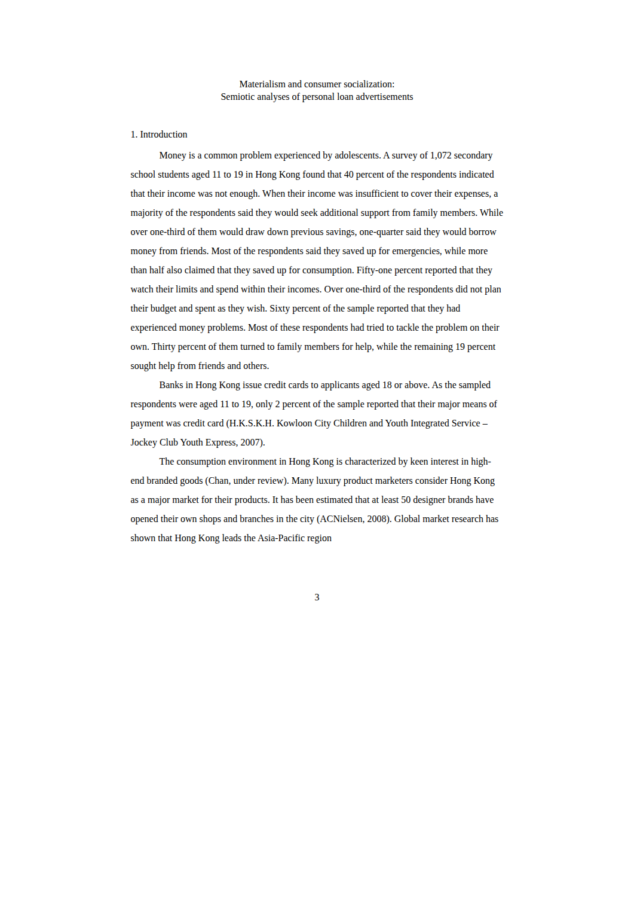Materialism and consumer socialization:
Semiotic analyses of personal loan advertisements
1. Introduction
Money is a common problem experienced by adolescents. A survey of 1,072 secondary school students aged 11 to 19 in Hong Kong found that 40 percent of the respondents indicated that their income was not enough. When their income was insufficient to cover their expenses, a majority of the respondents said they would seek additional support from family members. While over one-third of them would draw down previous savings, one-quarter said they would borrow money from friends. Most of the respondents said they saved up for emergencies, while more than half also claimed that they saved up for consumption. Fifty-one percent reported that they watch their limits and spend within their incomes. Over one-third of the respondents did not plan their budget and spent as they wish. Sixty percent of the sample reported that they had experienced money problems. Most of these respondents had tried to tackle the problem on their own. Thirty percent of them turned to family members for help, while the remaining 19 percent sought help from friends and others.
Banks in Hong Kong issue credit cards to applicants aged 18 or above. As the sampled respondents were aged 11 to 19, only 2 percent of the sample reported that their major means of payment was credit card (H.K.S.K.H. Kowloon City Children and Youth Integrated Service – Jockey Club Youth Express, 2007).
The consumption environment in Hong Kong is characterized by keen interest in high-end branded goods (Chan, under review). Many luxury product marketers consider Hong Kong as a major market for their products. It has been estimated that at least 50 designer brands have opened their own shops and branches in the city (ACNielsen, 2008). Global market research has shown that Hong Kong leads the Asia-Pacific region
3